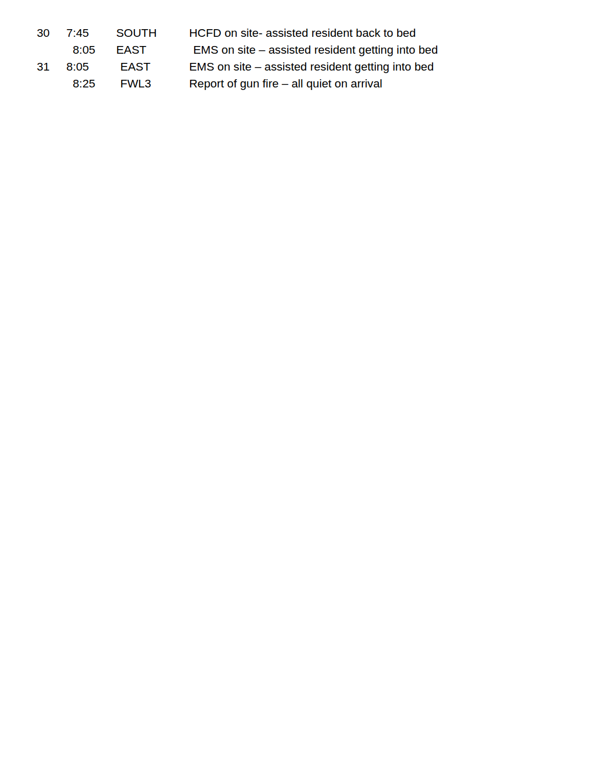| 30 | 7:45 | SOUTH | HCFD on site- assisted resident back to bed |
| | 8:05 | EAST | EMS on site – assisted resident getting into bed |
| 31 | 8:05 | EAST | EMS on site – assisted resident getting into bed |
| | 8:25 | FWL3 | Report of gun fire – all quiet on arrival |